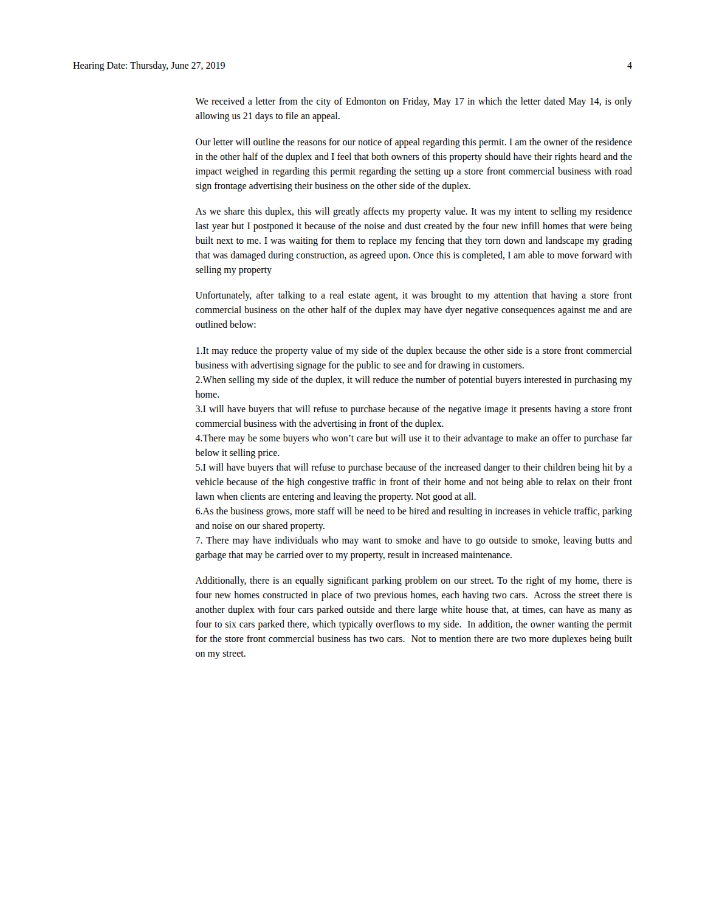Hearing Date: Thursday, June 27, 2019 4
We received a letter from the city of Edmonton on Friday, May 17 in which the letter dated May 14, is only allowing us 21 days to file an appeal.
Our letter will outline the reasons for our notice of appeal regarding this permit. I am the owner of the residence in the other half of the duplex and I feel that both owners of this property should have their rights heard and the impact weighed in regarding this permit regarding the setting up a store front commercial business with road sign frontage advertising their business on the other side of the duplex.
As we share this duplex, this will greatly affects my property value. It was my intent to selling my residence last year but I postponed it because of the noise and dust created by the four new infill homes that were being built next to me. I was waiting for them to replace my fencing that they torn down and landscape my grading that was damaged during construction, as agreed upon. Once this is completed, I am able to move forward with selling my property
Unfortunately, after talking to a real estate agent, it was brought to my attention that having a store front commercial business on the other half of the duplex may have dyer negative consequences against me and are outlined below:
1.It may reduce the property value of my side of the duplex because the other side is a store front commercial business with advertising signage for the public to see and for drawing in customers.
2.When selling my side of the duplex, it will reduce the number of potential buyers interested in purchasing my home.
3.I will have buyers that will refuse to purchase because of the negative image it presents having a store front commercial business with the advertising in front of the duplex.
4.There may be some buyers who won’t care but will use it to their advantage to make an offer to purchase far below it selling price.
5.I will have buyers that will refuse to purchase because of the increased danger to their children being hit by a vehicle because of the high congestive traffic in front of their home and not being able to relax on their front lawn when clients are entering and leaving the property. Not good at all.
6.As the business grows, more staff will be need to be hired and resulting in increases in vehicle traffic, parking and noise on our shared property.
7. There may have individuals who may want to smoke and have to go outside to smoke, leaving butts and garbage that may be carried over to my property, result in increased maintenance.
Additionally, there is an equally significant parking problem on our street. To the right of my home, there is four new homes constructed in place of two previous homes, each having two cars. Across the street there is another duplex with four cars parked outside and there large white house that, at times, can have as many as four to six cars parked there, which typically overflows to my side. In addition, the owner wanting the permit for the store front commercial business has two cars. Not to mention there are two more duplexes being built on my street.